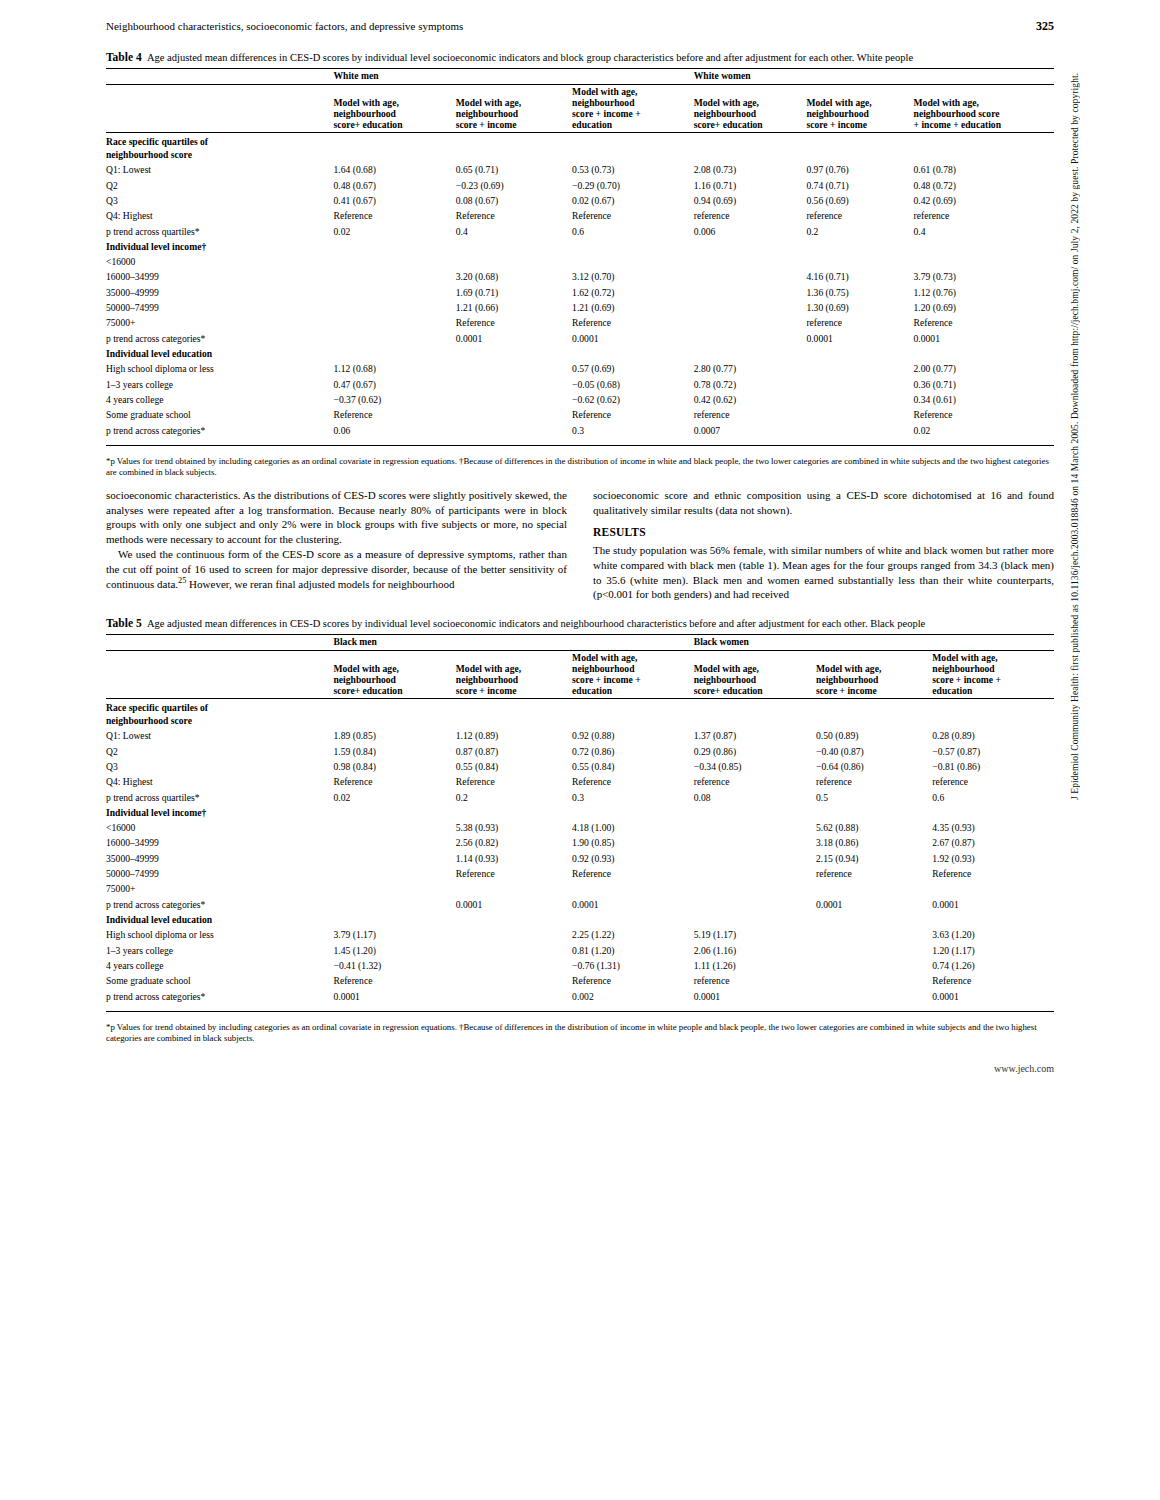Neighbourhood characteristics, socioeconomic factors, and depressive symptoms
325
J Epidemiol Community Health: first published as 10.1136/jech.2003.018846 on 14 March 2005. Downloaded from http://jech.bmj.com/ on July 2, 2022 by guest. Protected by copyright.
Table 4 Age adjusted mean differences in CES-D scores by individual level socioeconomic indicators and block group characteristics before and after adjustment for each other. White people
| | White men | White women |
| --- | --- | --- |
| | Model with age, neighbourhood score+ education | Model with age, neighbourhood score + income | Model with age, neighbourhood score + income + education | Model with age, neighbourhood score+ education | Model with age, neighbourhood score + income | Model with age, neighbourhood score + income + education |
| Race specific quartiles of neighbourhood score |
| Q1: Lowest | 1.64 (0.68) | 0.65 (0.71) | 0.53 (0.73) | 2.08 (0.73) | 0.97 (0.76) | 0.61 (0.78) |
| Q2 | 0.48 (0.67) | −0.23 (0.69) | −0.29 (0.70) | 1.16 (0.71) | 0.74 (0.71) | 0.48 (0.72) |
| Q3 | 0.41 (0.67) | 0.08 (0.67) | 0.02 (0.67) | 0.94 (0.69) | 0.56 (0.69) | 0.42 (0.69) |
| Q4: Highest | Reference | Reference | Reference | reference | reference | reference |
| p trend across quartiles* | 0.02 | 0.4 | 0.6 | 0.006 | 0.2 | 0.4 |
| Individual level income† |
| <16000 | | | | | | |
| 16000–34999 | | 3.20 (0.68) | 3.12 (0.70) | | 4.16 (0.71) | 3.79 (0.73) |
| 35000–49999 | | 1.69 (0.71) | 1.62 (0.72) | | 1.36 (0.75) | 1.12 (0.76) |
| 50000–74999 | | 1.21 (0.66) | 1.21 (0.69) | | 1.30 (0.69) | 1.20 (0.69) |
| 75000+ | | Reference | Reference | | reference | Reference |
| p trend across categories* | | 0.0001 | 0.0001 | | 0.0001 | 0.0001 |
| Individual level education |
| High school diploma or less | 1.12 (0.68) | | 0.57 (0.69) | 2.80 (0.77) | | 2.00 (0.77) |
| 1–3 years college | 0.47 (0.67) | | −0.05 (0.68) | 0.78 (0.72) | | 0.36 (0.71) |
| 4 years college | −0.37 (0.62) | | −0.62 (0.62) | 0.42 (0.62) | | 0.34 (0.61) |
| Some graduate school | Reference | | Reference | reference | | Reference |
| p trend across categories* | 0.06 | | 0.3 | 0.0007 | | 0.02 |
*p Values for trend obtained by including categories as an ordinal covariate in regression equations. †Because of differences in the distribution of income in white and black people, the two lower categories are combined in white subjects and the two highest categories are combined in black subjects.
socioeconomic characteristics. As the distributions of CES-D scores were slightly positively skewed, the analyses were repeated after a log transformation. Because nearly 80% of participants were in block groups with only one subject and only 2% were in block groups with five subjects or more, no special methods were necessary to account for the clustering.
We used the continuous form of the CES-D score as a measure of depressive symptoms, rather than the cut off point of 16 used to screen for major depressive disorder, because of the better sensitivity of continuous data.25 However, we reran final adjusted models for neighbourhood
socioeconomic score and ethnic composition using a CES-D score dichotomised at 16 and found qualitatively similar results (data not shown).
Results
The study population was 56% female, with similar numbers of white and black women but rather more white compared with black men (table 1). Mean ages for the four groups ranged from 34.3 (black men) to 35.6 (white men). Black men and women earned substantially less than their white counterparts, (p<0.001 for both genders) and had received
Table 5 Age adjusted mean differences in CES-D scores by individual level socioeconomic indicators and neighbourhood characteristics before and after adjustment for each other. Black people
| | Black men | Black women |
| --- | --- | --- |
| | Model with age, neighbourhood score+ education | Model with age, neighbourhood score + income | Model with age, neighbourhood score + income + education | Model with age, neighbourhood score+ education | Model with age, neighbourhood score + income | Model with age, neighbourhood score + income + education |
| Race specific quartiles of neighbourhood score |
| Q1: Lowest | 1.89 (0.85) | 1.12 (0.89) | 0.92 (0.88) | 1.37 (0.87) | 0.50 (0.89) | 0.28 (0.89) |
| Q2 | 1.59 (0.84) | 0.87 (0.87) | 0.72 (0.86) | 0.29 (0.86) | −0.40 (0.87) | −0.57 (0.87) |
| Q3 | 0.98 (0.84) | 0.55 (0.84) | 0.55 (0.84) | −0.34 (0.85) | −0.64 (0.86) | −0.81 (0.86) |
| Q4: Highest | Reference | Reference | Reference | reference | reference | reference |
| p trend across quartiles* | 0.02 | 0.2 | 0.3 | 0.08 | 0.5 | 0.6 |
| Individual level income† |
| <16000 | | 5.38 (0.93) | 4.18 (1.00) | | 5.62 (0.88) | 4.35 (0.93) |
| 16000–34999 | | 2.56 (0.82) | 1.90 (0.85) | | 3.18 (0.86) | 2.67 (0.87) |
| 35000–49999 | | 1.14 (0.93) | 0.92 (0.93) | | 2.15 (0.94) | 1.92 (0.93) |
| 50000–74999 | | Reference | Reference | | reference | Reference |
| 75000+ | | | | | | |
| p trend across categories* | | 0.0001 | 0.0001 | | 0.0001 | 0.0001 |
| Individual level education |
| High school diploma or less | 3.79 (1.17) | | 2.25 (1.22) | 5.19 (1.17) | | 3.63 (1.20) |
| 1–3 years college | 1.45 (1.20) | | 0.81 (1.20) | 2.06 (1.16) | | 1.20 (1.17) |
| 4 years college | −0.41 (1.32) | | −0.76 (1.31) | 1.11 (1.26) | | 0.74 (1.26) |
| Some graduate school | Reference | | Reference | reference | | Reference |
| p trend across categories* | 0.0001 | | 0.002 | 0.0001 | | 0.0001 |
*p Values for trend obtained by including categories as an ordinal covariate in regression equations. †Because of differences in the distribution of income in white people and black people, the two lower categories are combined in white subjects and the two highest categories are combined in black subjects.
www.jech.com